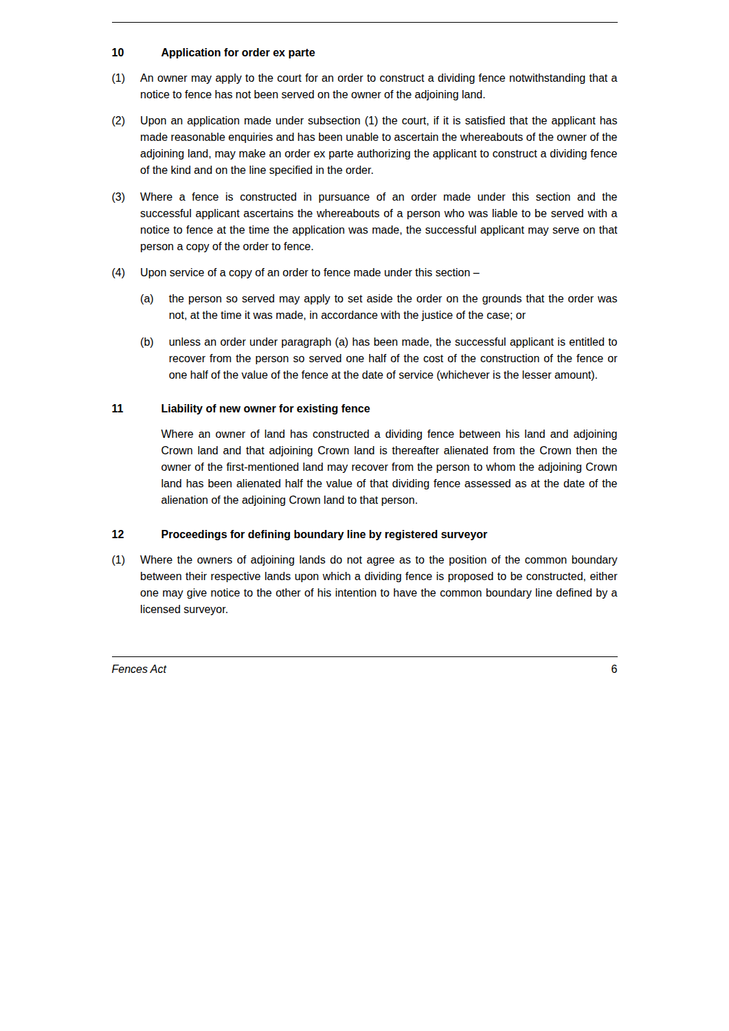10 Application for order ex parte
(1) An owner may apply to the court for an order to construct a dividing fence notwithstanding that a notice to fence has not been served on the owner of the adjoining land.
(2) Upon an application made under subsection (1) the court, if it is satisfied that the applicant has made reasonable enquiries and has been unable to ascertain the whereabouts of the owner of the adjoining land, may make an order ex parte authorizing the applicant to construct a dividing fence of the kind and on the line specified in the order.
(3) Where a fence is constructed in pursuance of an order made under this section and the successful applicant ascertains the whereabouts of a person who was liable to be served with a notice to fence at the time the application was made, the successful applicant may serve on that person a copy of the order to fence.
(4) Upon service of a copy of an order to fence made under this section –
(a) the person so served may apply to set aside the order on the grounds that the order was not, at the time it was made, in accordance with the justice of the case; or
(b) unless an order under paragraph (a) has been made, the successful applicant is entitled to recover from the person so served one half of the cost of the construction of the fence or one half of the value of the fence at the date of service (whichever is the lesser amount).
11 Liability of new owner for existing fence
Where an owner of land has constructed a dividing fence between his land and adjoining Crown land and that adjoining Crown land is thereafter alienated from the Crown then the owner of the first-mentioned land may recover from the person to whom the adjoining Crown land has been alienated half the value of that dividing fence assessed as at the date of the alienation of the adjoining Crown land to that person.
12 Proceedings for defining boundary line by registered surveyor
(1) Where the owners of adjoining lands do not agree as to the position of the common boundary between their respective lands upon which a dividing fence is proposed to be constructed, either one may give notice to the other of his intention to have the common boundary line defined by a licensed surveyor.
Fences Act 6